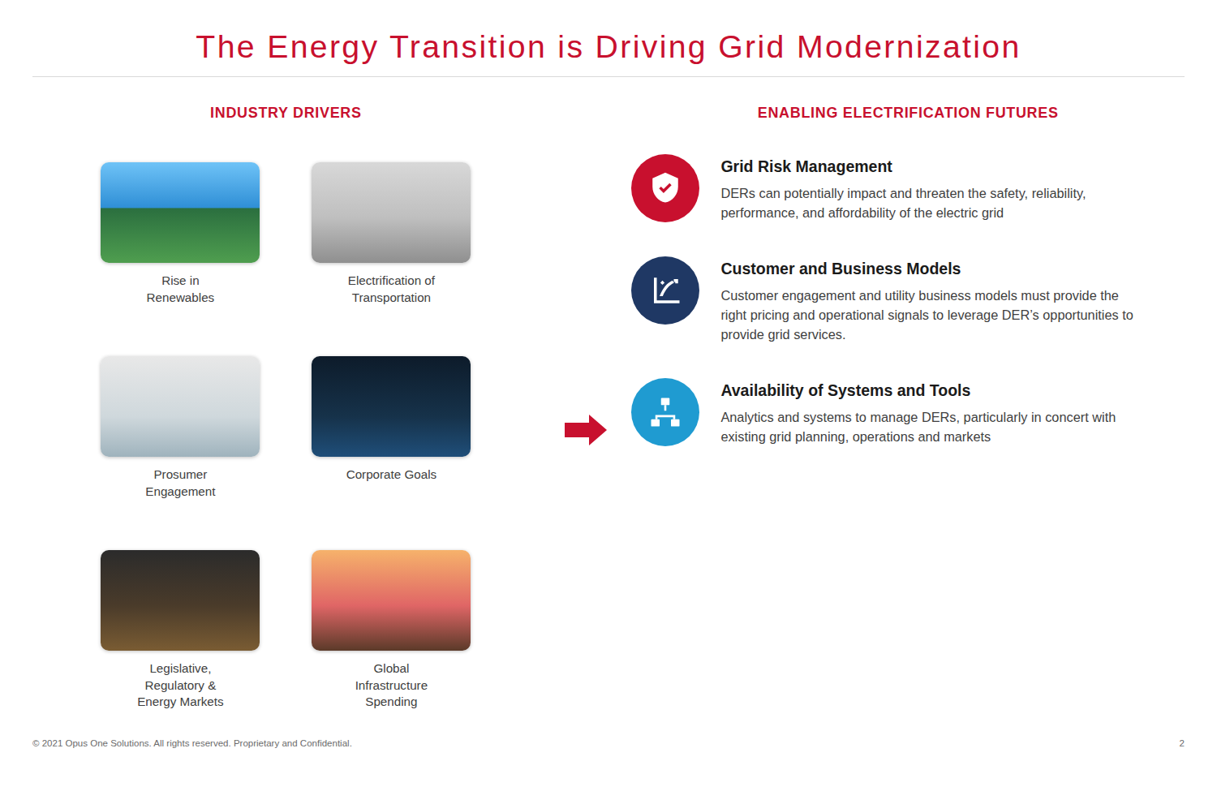The Energy Transition is Driving Grid Modernization
Industry Drivers
Rise in Renewables
Electrification of Transportation
Prosumer Engagement
Corporate Goals
Legislative, Regulatory & Energy Markets
Global Infrastructure Spending
Enabling Electrification Futures
Grid Risk Management
DERs can potentially impact and threaten the safety, reliability, performance, and affordability of the electric grid
Customer and Business Models
Customer engagement and utility business models must provide the right pricing and operational signals to leverage DER’s opportunities to provide grid services.
Availability of Systems and Tools
Analytics and systems to manage DERs, particularly in concert with existing grid planning, operations and markets
© 2021 Opus One Solutions. All rights reserved. Proprietary and Confidential. 2